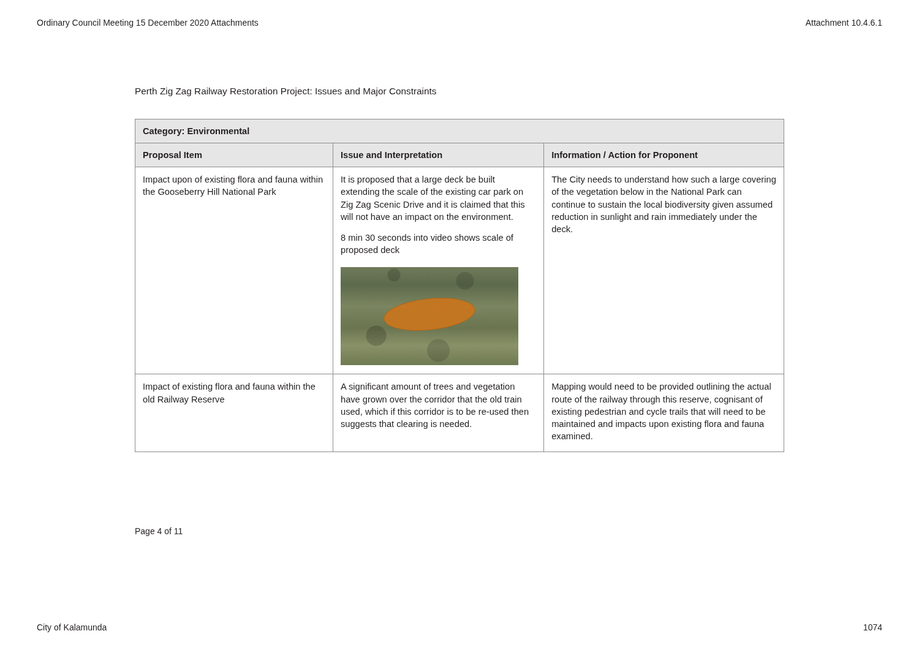Ordinary Council Meeting 15 December 2020 Attachments
Attachment 10.4.6.1
Perth Zig Zag Railway Restoration Project: Issues and Major Constraints
| Category: Environmental |
| --- |
| Proposal Item | Issue and Interpretation | Information / Action for Proponent |
| Impact upon of existing flora and fauna within the Gooseberry Hill National Park | It is proposed that a large deck be built extending the scale of the existing car park on Zig Zag Scenic Drive and it is claimed that this will not have an impact on the environment. 8 min 30 seconds into video shows scale of proposed deck | The City needs to understand how such a large covering of the vegetation below in the National Park can continue to sustain the local biodiversity given assumed reduction in sunlight and rain immediately under the deck. |
| Impact of existing flora and fauna within the old Railway Reserve | A significant amount of trees and vegetation have grown over the corridor that the old train used, which if this corridor is to be re-used then suggests that clearing is needed. | Mapping would need to be provided outlining the actual route of the railway through this reserve, cognisant of existing pedestrian and cycle trails that will need to be maintained and impacts upon existing flora and fauna examined. |
Page 4 of 11
City of Kalamunda
1074